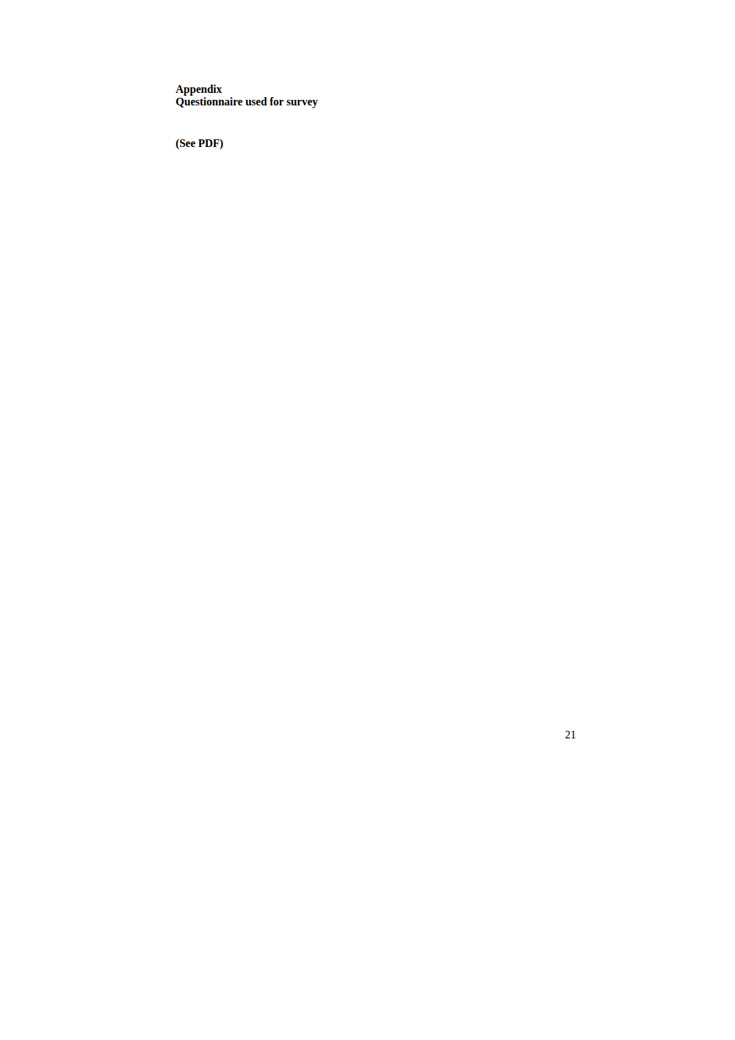Appendix
Questionnaire used for survey
(See PDF)
21